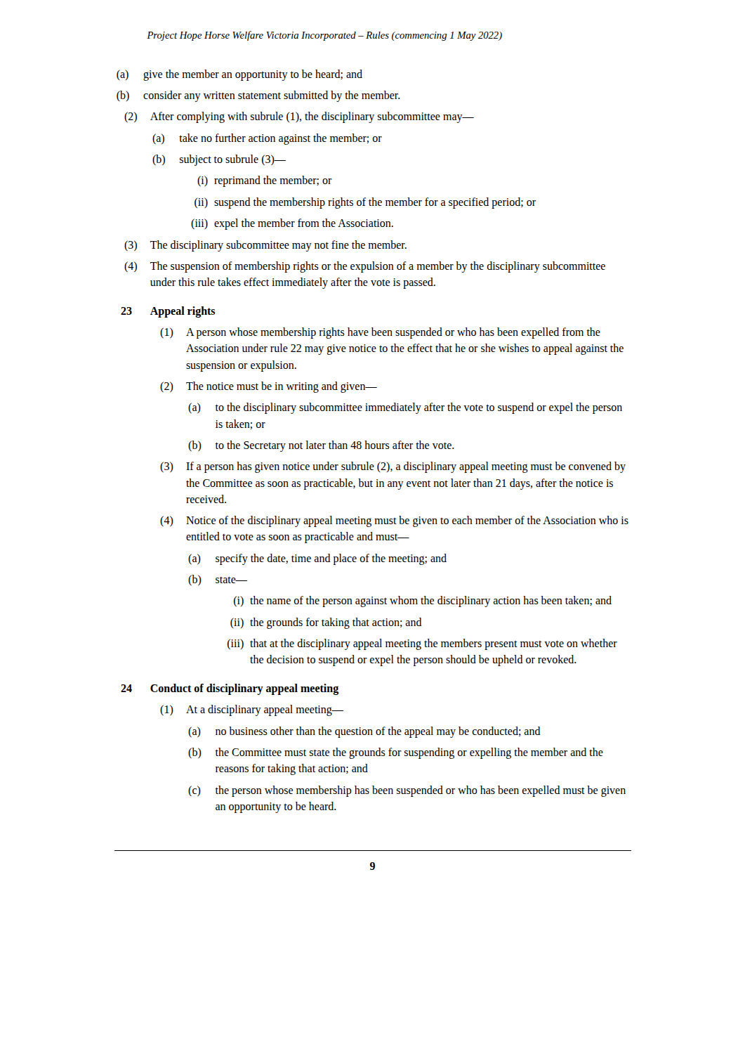Project Hope Horse Welfare Victoria Incorporated – Rules (commencing 1 May 2022)
(a) give the member an opportunity to be heard; and
(b) consider any written statement submitted by the member.
(2) After complying with subrule (1), the disciplinary subcommittee may—
(a) take no further action against the member; or
(b) subject to subrule (3)—
(i) reprimand the member; or
(ii) suspend the membership rights of the member for a specified period; or
(iii) expel the member from the Association.
(3) The disciplinary subcommittee may not fine the member.
(4) The suspension of membership rights or the expulsion of a member by the disciplinary subcommittee under this rule takes effect immediately after the vote is passed.
23 Appeal rights
(1) A person whose membership rights have been suspended or who has been expelled from the Association under rule 22 may give notice to the effect that he or she wishes to appeal against the suspension or expulsion.
(2) The notice must be in writing and given—
(a) to the disciplinary subcommittee immediately after the vote to suspend or expel the person is taken; or
(b) to the Secretary not later than 48 hours after the vote.
(3) If a person has given notice under subrule (2), a disciplinary appeal meeting must be convened by the Committee as soon as practicable, but in any event not later than 21 days, after the notice is received.
(4) Notice of the disciplinary appeal meeting must be given to each member of the Association who is entitled to vote as soon as practicable and must—
(a) specify the date, time and place of the meeting; and
(b) state—
(i) the name of the person against whom the disciplinary action has been taken; and
(ii) the grounds for taking that action; and
(iii) that at the disciplinary appeal meeting the members present must vote on whether the decision to suspend or expel the person should be upheld or revoked.
24 Conduct of disciplinary appeal meeting
(1) At a disciplinary appeal meeting—
(a) no business other than the question of the appeal may be conducted; and
(b) the Committee must state the grounds for suspending or expelling the member and the reasons for taking that action; and
(c) the person whose membership has been suspended or who has been expelled must be given an opportunity to be heard.
9